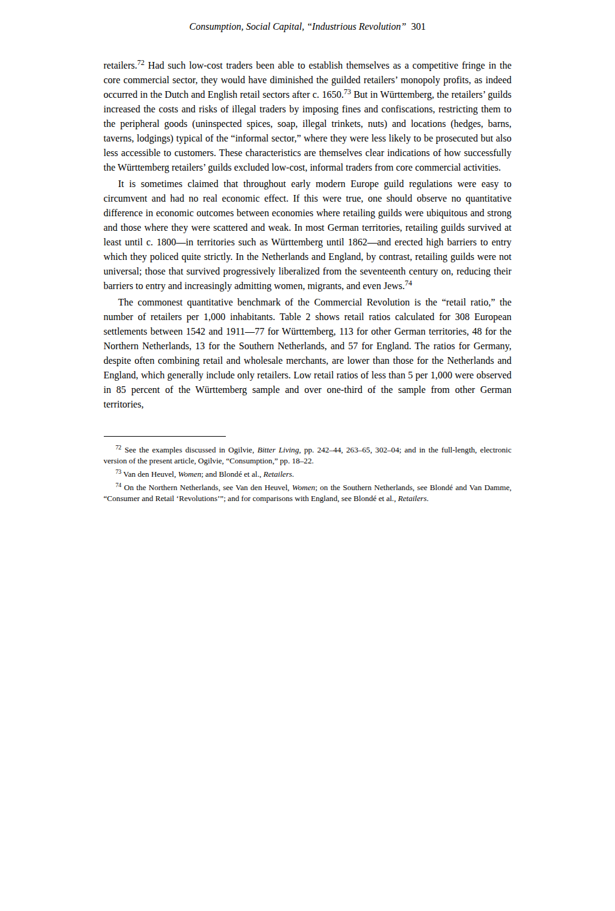Consumption, Social Capital, “Industrious Revolution”301
retailers.72 Had such low-cost traders been able to establish themselves as a competitive fringe in the core commercial sector, they would have diminished the guilded retailers’ monopoly profits, as indeed occurred in the Dutch and English retail sectors after c. 1650.73 But in Württemberg, the retailers’ guilds increased the costs and risks of illegal traders by imposing fines and confiscations, restricting them to the peripheral goods (uninspected spices, soap, illegal trinkets, nuts) and locations (hedges, barns, taverns, lodgings) typical of the “informal sector,” where they were less likely to be prosecuted but also less accessible to customers. These characteristics are themselves clear indications of how successfully the Württemberg retailers’ guilds excluded low-cost, informal traders from core commercial activities.
It is sometimes claimed that throughout early modern Europe guild regulations were easy to circumvent and had no real economic effect. If this were true, one should observe no quantitative difference in economic outcomes between economies where retailing guilds were ubiquitous and strong and those where they were scattered and weak. In most German territories, retailing guilds survived at least until c. 1800—in territories such as Württemberg until 1862—and erected high barriers to entry which they policed quite strictly. In the Netherlands and England, by contrast, retailing guilds were not universal; those that survived progressively liberalized from the seventeenth century on, reducing their barriers to entry and increasingly admitting women, migrants, and even Jews.74
The commonest quantitative benchmark of the Commercial Revolution is the “retail ratio,” the number of retailers per 1,000 inhabitants. Table 2 shows retail ratios calculated for 308 European settlements between 1542 and 1911—77 for Württemberg, 113 for other German territories, 48 for the Northern Netherlands, 13 for the Southern Netherlands, and 57 for England. The ratios for Germany, despite often combining retail and wholesale merchants, are lower than those for the Netherlands and England, which generally include only retailers. Low retail ratios of less than 5 per 1,000 were observed in 85 percent of the Württemberg sample and over one-third of the sample from other German territories,
72 See the examples discussed in Ogilvie, Bitter Living, pp. 242–44, 263–65, 302–04; and in the full-length, electronic version of the present article, Ogilvie, “Consumption,” pp. 18–22.
73 Van den Heuvel, Women; and Blondé et al., Retailers.
74 On the Northern Netherlands, see Van den Heuvel, Women; on the Southern Netherlands, see Blondé and Van Damme, “Consumer and Retail ‘Revolutions’”; and for comparisons with England, see Blondé et al., Retailers.